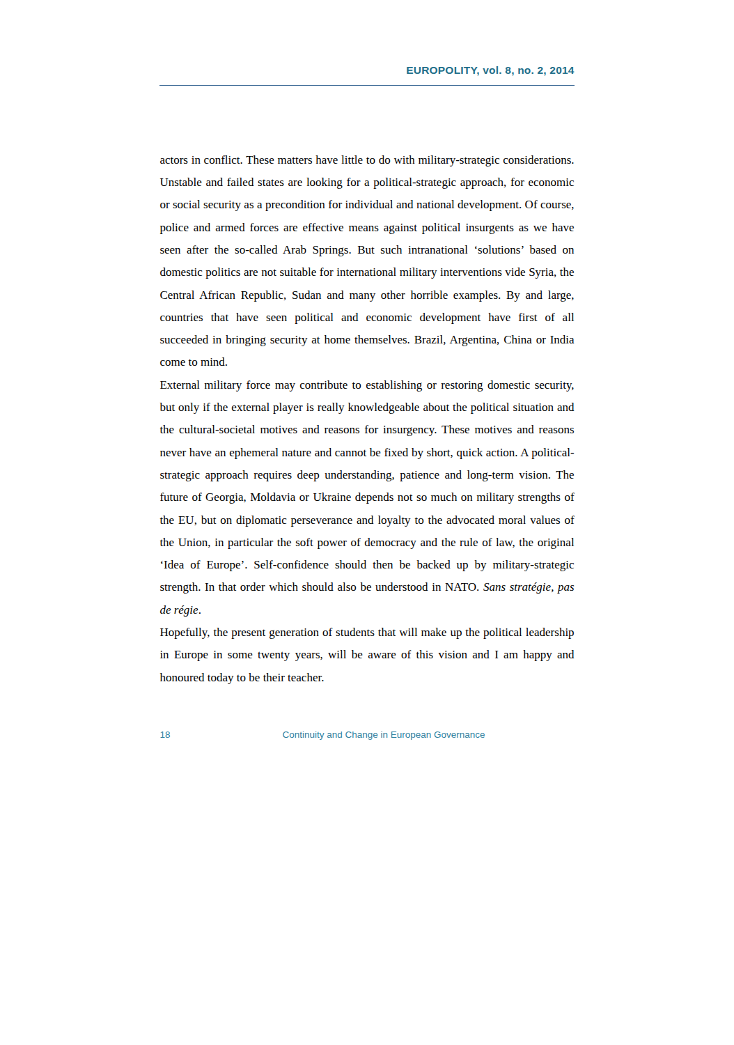EUROPOLITY, vol. 8, no. 2, 2014
actors in conflict. These matters have little to do with military-strategic considerations. Unstable and failed states are looking for a political-strategic approach, for economic or social security as a precondition for individual and national development. Of course, police and armed forces are effective means against political insurgents as we have seen after the so-called Arab Springs. But such intranational ‘solutions’ based on domestic politics are not suitable for international military interventions vide Syria, the Central African Republic, Sudan and many other horrible examples. By and large, countries that have seen political and economic development have first of all succeeded in bringing security at home themselves. Brazil, Argentina, China or India come to mind.
External military force may contribute to establishing or restoring domestic security, but only if the external player is really knowledgeable about the political situation and the cultural-societal motives and reasons for insurgency. These motives and reasons never have an ephemeral nature and cannot be fixed by short, quick action. A political-strategic approach requires deep understanding, patience and long-term vision. The future of Georgia, Moldavia or Ukraine depends not so much on military strengths of the EU, but on diplomatic perseverance and loyalty to the advocated moral values of the Union, in particular the soft power of democracy and the rule of law, the original ‘Idea of Europe’. Self-confidence should then be backed up by military-strategic strength. In that order which should also be understood in NATO. Sans stratégie, pas de régie.
Hopefully, the present generation of students that will make up the political leadership in Europe in some twenty years, will be aware of this vision and I am happy and honoured today to be their teacher.
18
Continuity and Change in European Governance